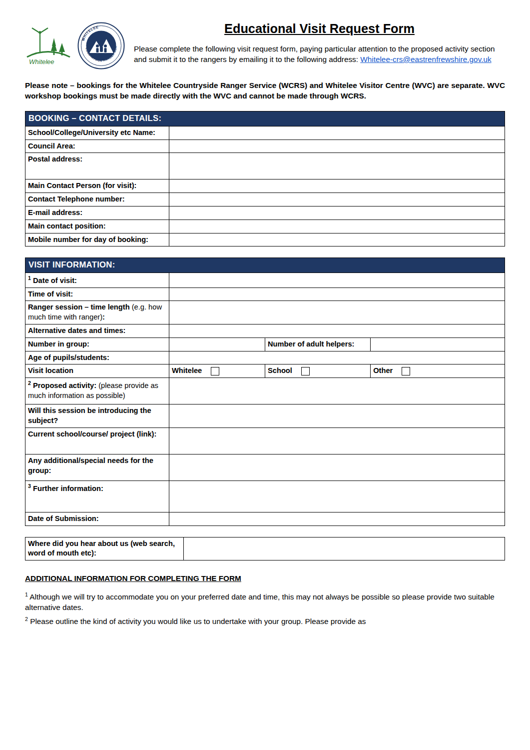Whitelee
WHITELEE COUNTRYSIDE RANGER SERVICE
Educational Visit Request Form
Please complete the following visit request form, paying particular attention to the proposed activity section and submit it to the rangers by emailing it to the following address: Whitelee-crs@eastrenfrewshire.gov.uk
Please note – bookings for the Whitelee Countryside Ranger Service (WCRS) and Whitelee Visitor Centre (WVC) are separate. WVC workshop bookings must be made directly with the WVC and cannot be made through WCRS.
| BOOKING – CONTACT DETAILS: |
| School/College/University etc Name: | |
| Council Area: | |
| Postal address: | |
| Main Contact Person (for visit): | |
| Contact Telephone number: | |
| E-mail address: | |
| Main contact position: | |
| Mobile number for day of booking: | |
| VISIT INFORMATION: |
| 1 Date of visit: | |
| Time of visit: | |
| Ranger session – time length (e.g. how much time with ranger) : | |
| Alternative dates and times: | |
| Number in group: | | Number of adult helpers: | |
| Age of pupils/students: | |
| Visit location | Whitelee | School | Other |
| 2 Proposed activity: (please provide as much information as possible) | |
| Will this session be introducing the subject? | |
| Current school/course/ project (link): | |
| Any additional/special needs for the group: | |
| 3 Further information: | |
| Date of Submission: | |
| Where did you hear about us (web search, word of mouth etc): | |
ADDITIONAL INFORMATION FOR COMPLETING THE FORM
1 Although we will try to accommodate you on your preferred date and time, this may not always be possible so please provide two suitable alternative dates.
2 Please outline the kind of activity you would like us to undertake with your group. Please provide as